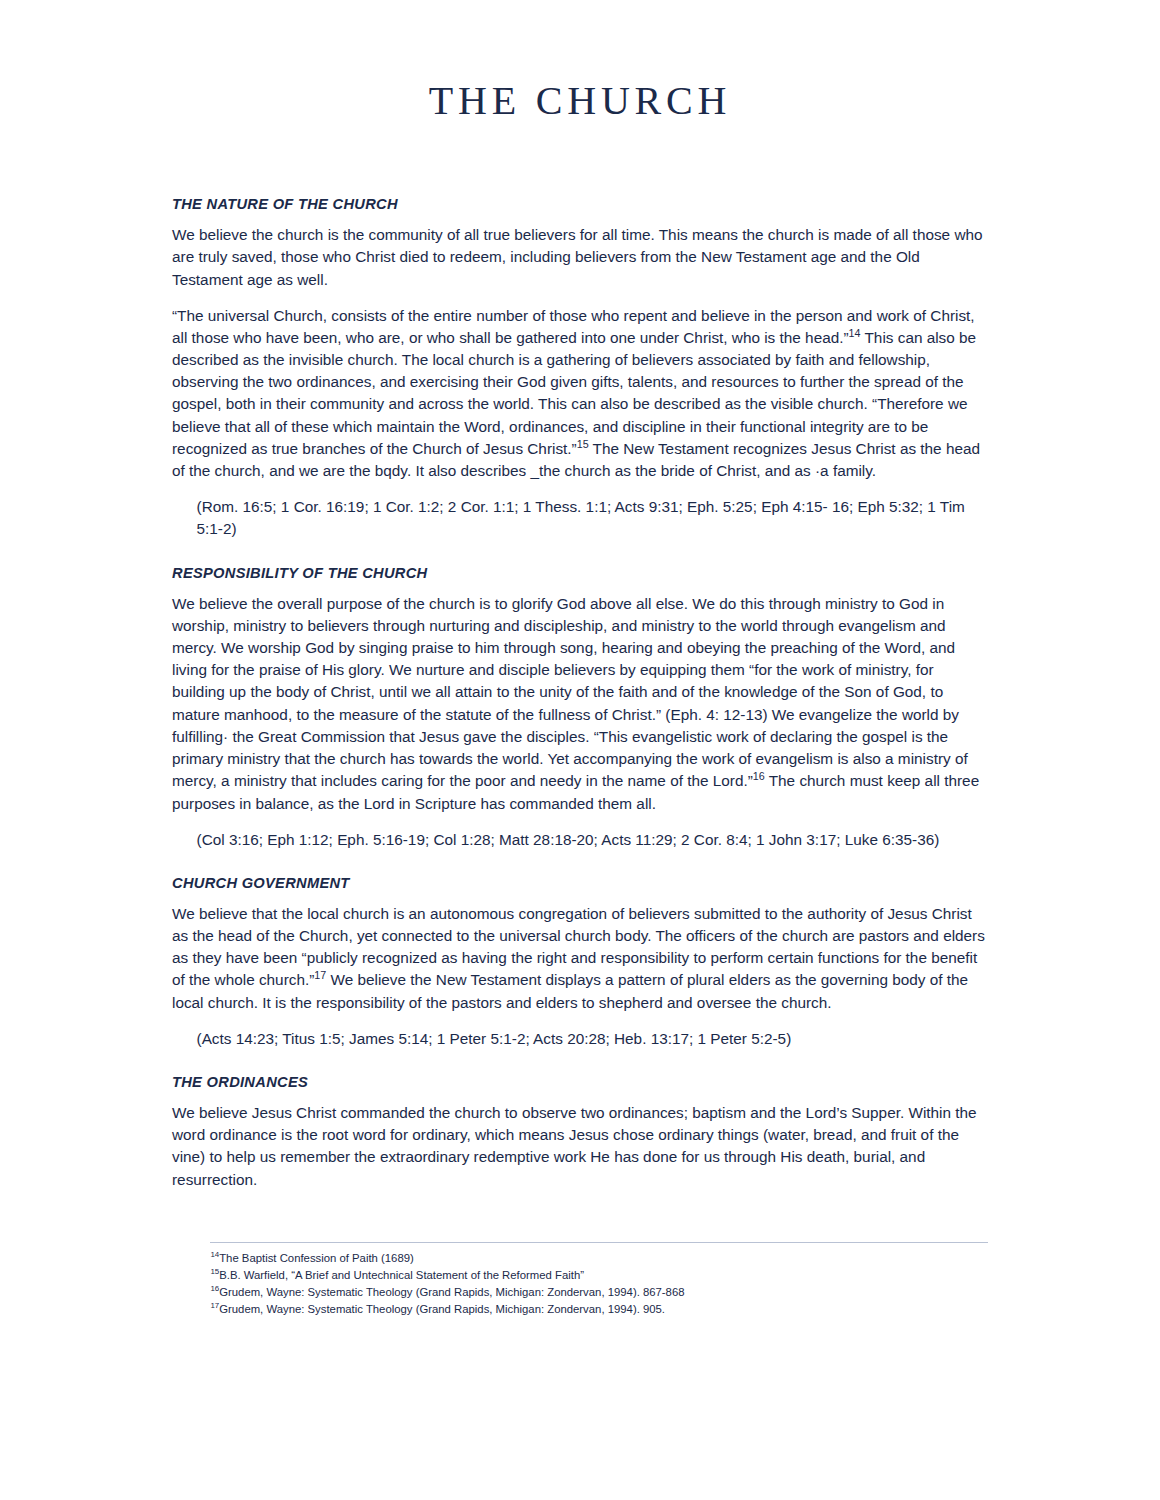THE CHURCH
The Nature of the Church
We believe the church is the community of all true believers for all time. This means the church is made of all those who are truly saved, those who Christ died to redeem, including believers from the New Testament age and the Old Testament age as well.
“The universal Church, consists of the entire number of those who repent and believe in the person and work of Christ, all those who have been, who are, or who shall be gathered into one under Christ, who is the head.”14 This can also be described as the invisible church. The local church is a gathering of believers associated by faith and fellowship, observing the two ordinances, and exercising their God given gifts, talents, and resources to further the spread of the gospel, both in their community and across the world. This can also be described as the visible church. “Therefore we believe that all of these which maintain the Word, ordinances, and discipline in their functional integrity are to be recognized as true branches of the Church of Jesus Christ.”15 The New Testament recognizes Jesus Christ as the head of the church, and we are the bqdy. It also describes _the church as the bride of Christ, and as ·a family.
(Rom. 16:5; 1 Cor. 16:19; 1 Cor. 1:2; 2 Cor. 1:1; 1 Thess. 1:1; Acts 9:31; Eph. 5:25; Eph 4:15- 16; Eph 5:32; 1 Tim 5:1-2)
Responsibility of the Church
We believe the overall purpose of the church is to glorify God above all else. We do this through ministry to God in worship, ministry to believers through nurturing and discipleship, and ministry to the world through evangelism and mercy. We worship God by singing praise to him through song, hearing and obeying the preaching of the Word, and living for the praise of His glory. We nurture and disciple believers by equipping them “for the work of ministry, for building up the body of Christ, until we all attain to the unity of the faith and of the knowledge of the Son of God, to mature manhood, to the measure of the statute of the fullness of Christ.” (Eph. 4: 12-13) We evangelize the world by fulfilling· the Great Commission that Jesus gave the disciples. “This evangelistic work of declaring the gospel is the primary ministry that the church has towards the world. Yet accompanying the work of evangelism is also a ministry of mercy, a ministry that includes caring for the poor and needy in the name of the Lord.”16 The church must keep all three purposes in balance, as the Lord in Scripture has commanded them all.
(Col 3:16; Eph 1:12; Eph. 5:16-19; Col 1:28; Matt 28:18-20; Acts 11:29; 2 Cor. 8:4; 1 John 3:17; Luke 6:35-36)
Church Government
We believe that the local church is an autonomous congregation of believers submitted to the authority of Jesus Christ as the head of the Church, yet connected to the universal church body. The officers of the church are pastors and elders as they have been “publicly recognized as having the right and responsibility to perform certain functions for the benefit of the whole church.”17 We believe the New Testament displays a pattern of plural elders as the governing body of the local church. It is the responsibility of the pastors and elders to shepherd and oversee the church.
(Acts 14:23; Titus 1:5; James 5:14; 1 Peter 5:1-2; Acts 20:28; Heb. 13:17; 1 Peter 5:2-5)
The Ordinances
We believe Jesus Christ commanded the church to observe two ordinances; baptism and the Lord’s Supper. Within the word ordinance is the root word for ordinary, which means Jesus chose ordinary things (water, bread, and fruit of the vine) to help us remember the extraordinary redemptive work He has done for us through His death, burial, and resurrection.
14The Baptist Confession of Paith (1689)
15B.B. Warfield, “A Brief and Untechnical Statement of the Reformed Faith”
16Grudem, Wayne: Systematic Theology (Grand Rapids, Michigan: Zondervan, 1994). 867-868
17Grudem, Wayne: Systematic Theology (Grand Rapids, Michigan: Zondervan, 1994). 905.